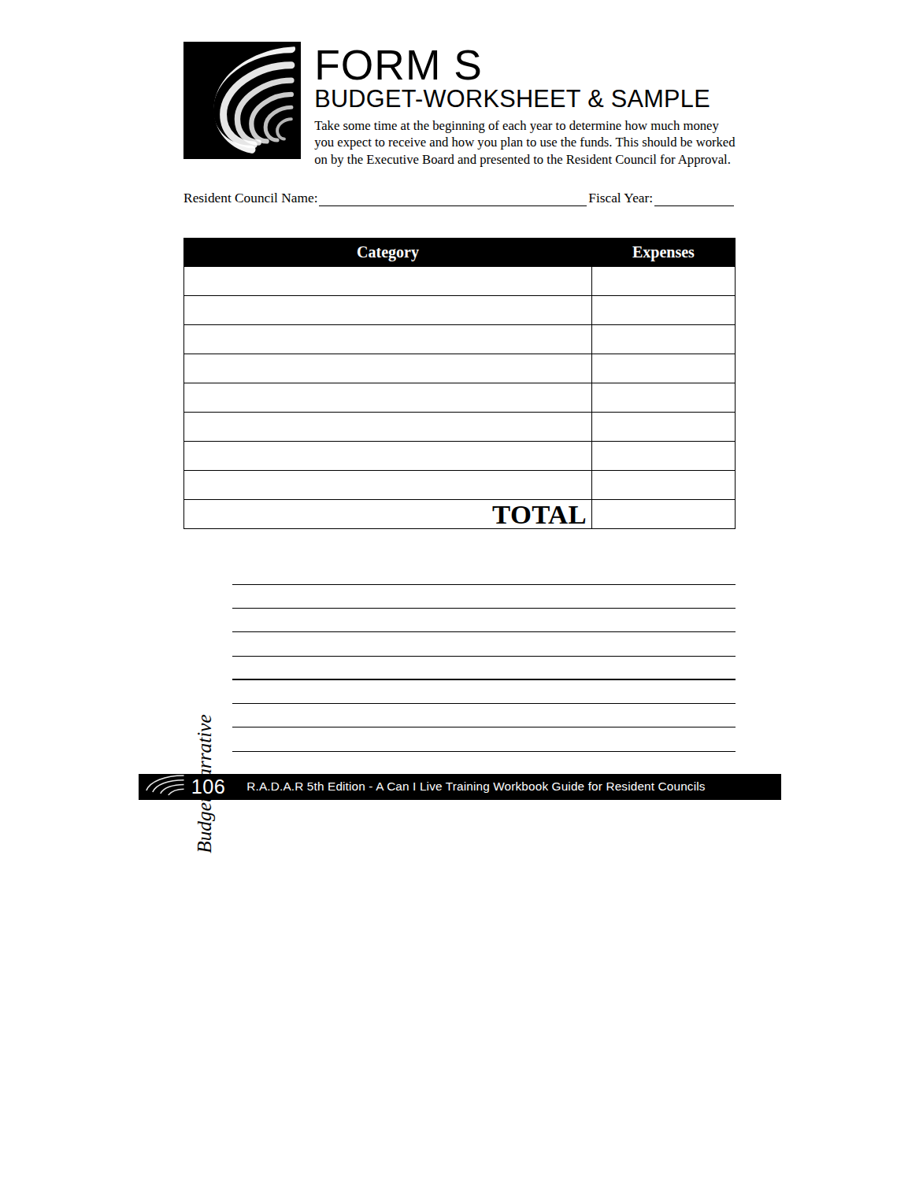FORM S
BUDGET-WORKSHEET & SAMPLE
Take some time at the beginning of each year to determine how much money you expect to receive and how you plan to use the funds. This should be worked on by the Executive Board and presented to the Resident Council for Approval.
Resident Council Name: Fiscal Year:
| Category | Expenses |
| --- | --- |
| TOTAL | |
Budget Narrative
106 R.A.D.A.R 5th Edition - A Can I Live Training Workbook Guide for Resident Councils